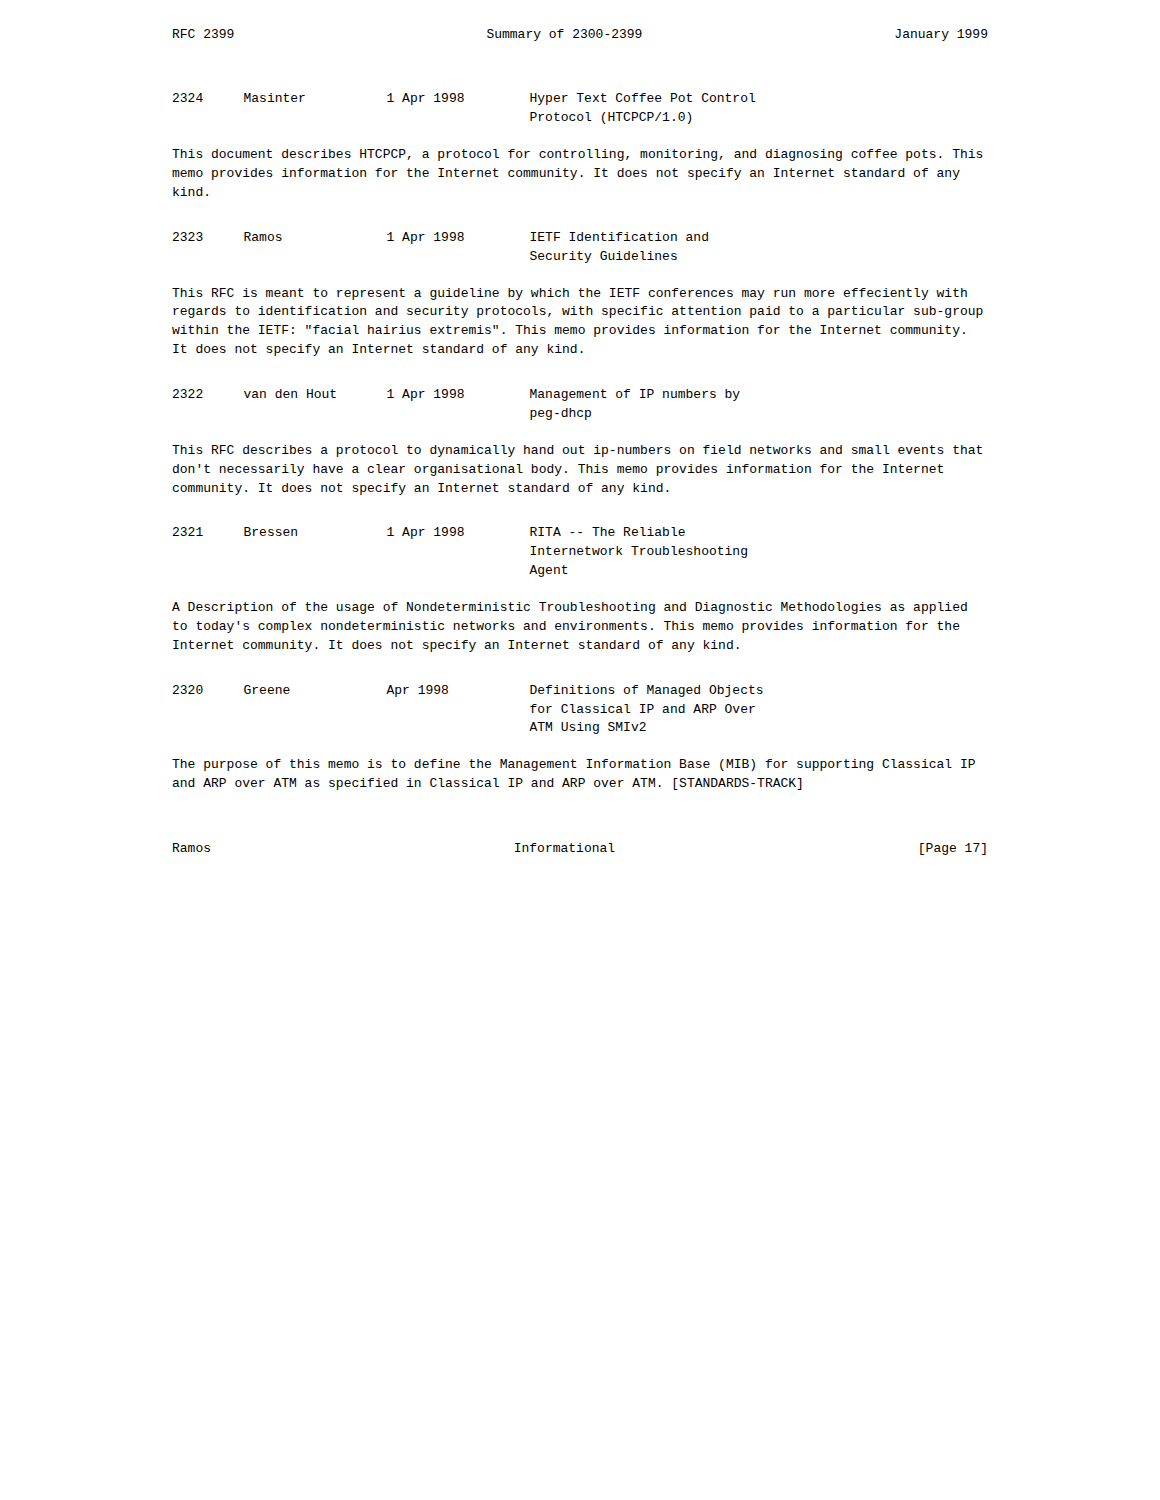RFC 2399 Summary of 2300-2399 January 1999
2324 Masinter 1 Apr 1998 Hyper Text Coffee Pot Control Protocol (HTCPCP/1.0)
This document describes HTCPCP, a protocol for controlling, monitoring, and diagnosing coffee pots. This memo provides information for the Internet community. It does not specify an Internet standard of any kind.
2323 Ramos 1 Apr 1998 IETF Identification and Security Guidelines
This RFC is meant to represent a guideline by which the IETF conferences may run more effeciently with regards to identification and security protocols, with specific attention paid to a particular sub-group within the IETF: "facial hairius extremis". This memo provides information for the Internet community. It does not specify an Internet standard of any kind.
2322 van den Hout 1 Apr 1998 Management of IP numbers by peg-dhcp
This RFC describes a protocol to dynamically hand out ip-numbers on field networks and small events that don't necessarily have a clear organisational body. This memo provides information for the Internet community. It does not specify an Internet standard of any kind.
2321 Bressen 1 Apr 1998 RITA -- The Reliable Internetwork Troubleshooting Agent
A Description of the usage of Nondeterministic Troubleshooting and Diagnostic Methodologies as applied to today's complex nondeterministic networks and environments. This memo provides information for the Internet community. It does not specify an Internet standard of any kind.
2320 Greene Apr 1998 Definitions of Managed Objects for Classical IP and ARP Over ATM Using SMIv2
The purpose of this memo is to define the Management Information Base (MIB) for supporting Classical IP and ARP over ATM as specified in Classical IP and ARP over ATM. [STANDARDS-TRACK]
Ramos Informational [Page 17]